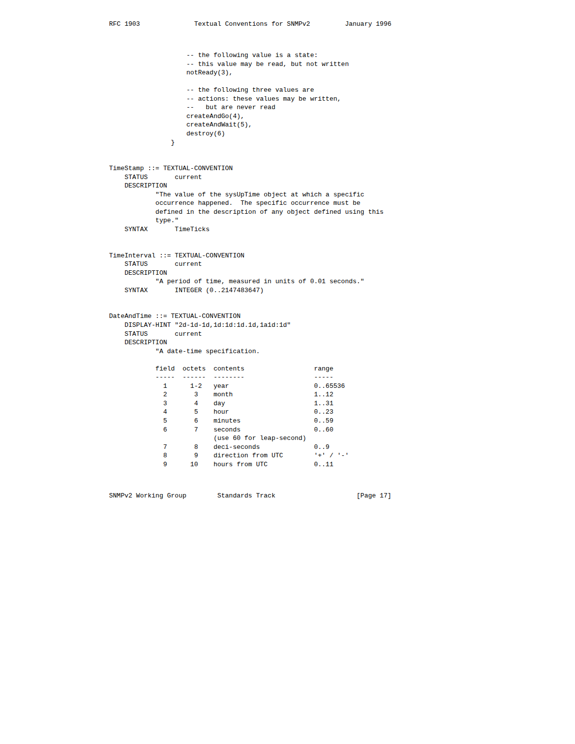RFC 1903              Textual Conventions for SNMPv2         January 1996
                    -- the following value is a state:
                    -- this value may be read, but not written
                    notReady(3),

                    -- the following three values are
                    -- actions: these values may be written,
                    --   but are never read
                    createAndGo(4),
                    createAndWait(5),
                    destroy(6)
                }


TimeStamp ::= TEXTUAL-CONVENTION
    STATUS       current
    DESCRIPTION
            "The value of the sysUpTime object at which a specific
            occurrence happened.  The specific occurrence must be
            defined in the description of any object defined using this
            type."
    SYNTAX       TimeTicks


TimeInterval ::= TEXTUAL-CONVENTION
    STATUS       current
    DESCRIPTION
            "A period of time, measured in units of 0.01 seconds."
    SYNTAX       INTEGER (0..2147483647)


DateAndTime ::= TEXTUAL-CONVENTION
    DISPLAY-HINT "2d-1d-1d,1d:1d:1d.1d,1a1d:1d"
    STATUS       current
    DESCRIPTION
            "A date-time specification.

            field  octets  contents                  range
            -----  ------  --------                  -----
              1      1-2   year                      0..65536
              2       3    month                     1..12
              3       4    day                       1..31
              4       5    hour                      0..23
              5       6    minutes                   0..59
              6       7    seconds                   0..60
                           (use 60 for leap-second)
              7       8    deci-seconds              0..9
              8       9    direction from UTC        '+' / '-'
              9      10    hours from UTC            0..11
SNMPv2 Working Group        Standards Track                     [Page 17]